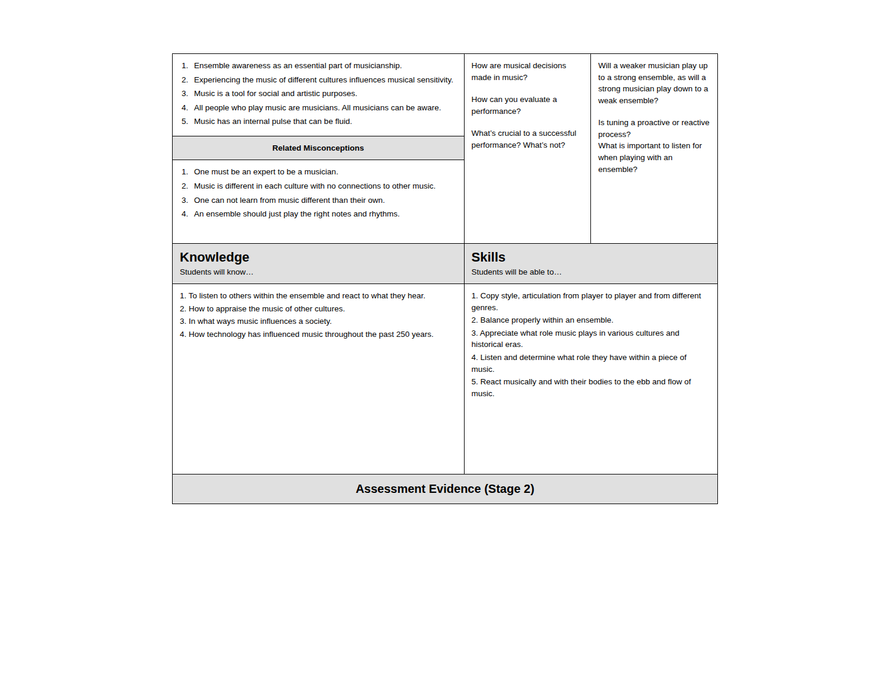| Ensemble awareness as an essential part of musicianship. Experiencing the music of different cultures influences musical sensitivity. Music is a tool for social and artistic purposes. All people who play music are musicians. All musicians can be aware. Music has an internal pulse that can be fluid. | How are musical decisions made in music? How can you evaluate a performance? What’s crucial to a successful performance? What’s not? | Will a weaker musician play up to a strong ensemble, as will a strong musician play down to a weak ensemble? Is tuning a proactive or reactive process? What is important to listen for when playing with an ensemble? |
| Related Misconceptions |
| One must be an expert to be a musician. Music is different in each culture with no connections to other music. One can not learn from music different than their own. An ensemble should just play the right notes and rhythms. |
| Knowledge Students will know… | Skills Students will be able to… |
| 1. To listen to others within the ensemble and react to what they hear. 2. How to appraise the music of other cultures. 3. In what ways music influences a society. 4. How technology has influenced music throughout the past 250 years. | 1. Copy style, articulation from player to player and from different genres. 2. Balance properly within an ensemble. 3. Appreciate what role music plays in various cultures and historical eras. 4. Listen and determine what role they have within a piece of music. 5. React musically and with their bodies to the ebb and flow of music. |
| Assessment Evidence (Stage 2) |